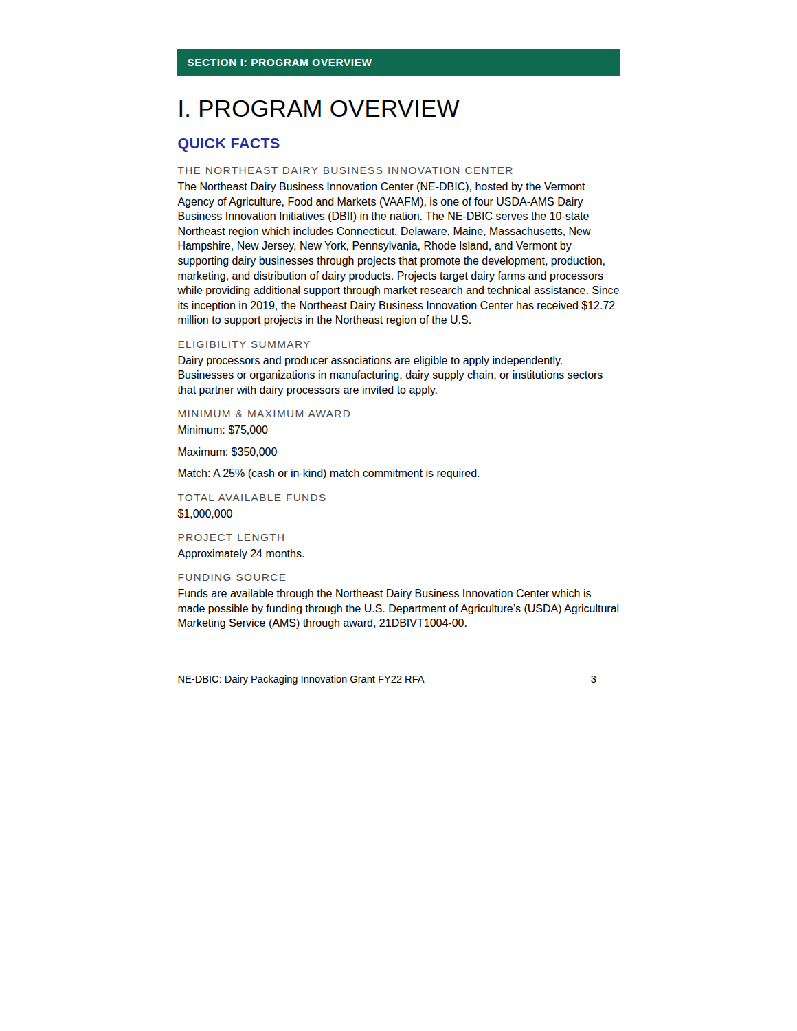Section I: Program Overview
I. PROGRAM OVERVIEW
Quick Facts
The Northeast Dairy Business Innovation Center
The Northeast Dairy Business Innovation Center (NE-DBIC), hosted by the Vermont Agency of Agriculture, Food and Markets (VAAFM), is one of four USDA-AMS Dairy Business Innovation Initiatives (DBII) in the nation. The NE-DBIC serves the 10-state Northeast region which includes Connecticut, Delaware, Maine, Massachusetts, New Hampshire, New Jersey, New York, Pennsylvania, Rhode Island, and Vermont by supporting dairy businesses through projects that promote the development, production, marketing, and distribution of dairy products. Projects target dairy farms and processors while providing additional support through market research and technical assistance. Since its inception in 2019, the Northeast Dairy Business Innovation Center has received $12.72 million to support projects in the Northeast region of the U.S.
Eligibility Summary
Dairy processors and producer associations are eligible to apply independently. Businesses or organizations in manufacturing, dairy supply chain, or institutions sectors that partner with dairy processors are invited to apply.
Minimum & Maximum Award
Minimum: $75,000
Maximum: $350,000
Match: A 25% (cash or in-kind) match commitment is required.
Total Available Funds
$1,000,000
Project Length
Approximately 24 months.
Funding Source
Funds are available through the Northeast Dairy Business Innovation Center which is made possible by funding through the U.S. Department of Agriculture’s (USDA) Agricultural Marketing Service (AMS) through award, 21DBIVT1004-00.
NE-DBIC: Dairy Packaging Innovation Grant FY22 RFA 3